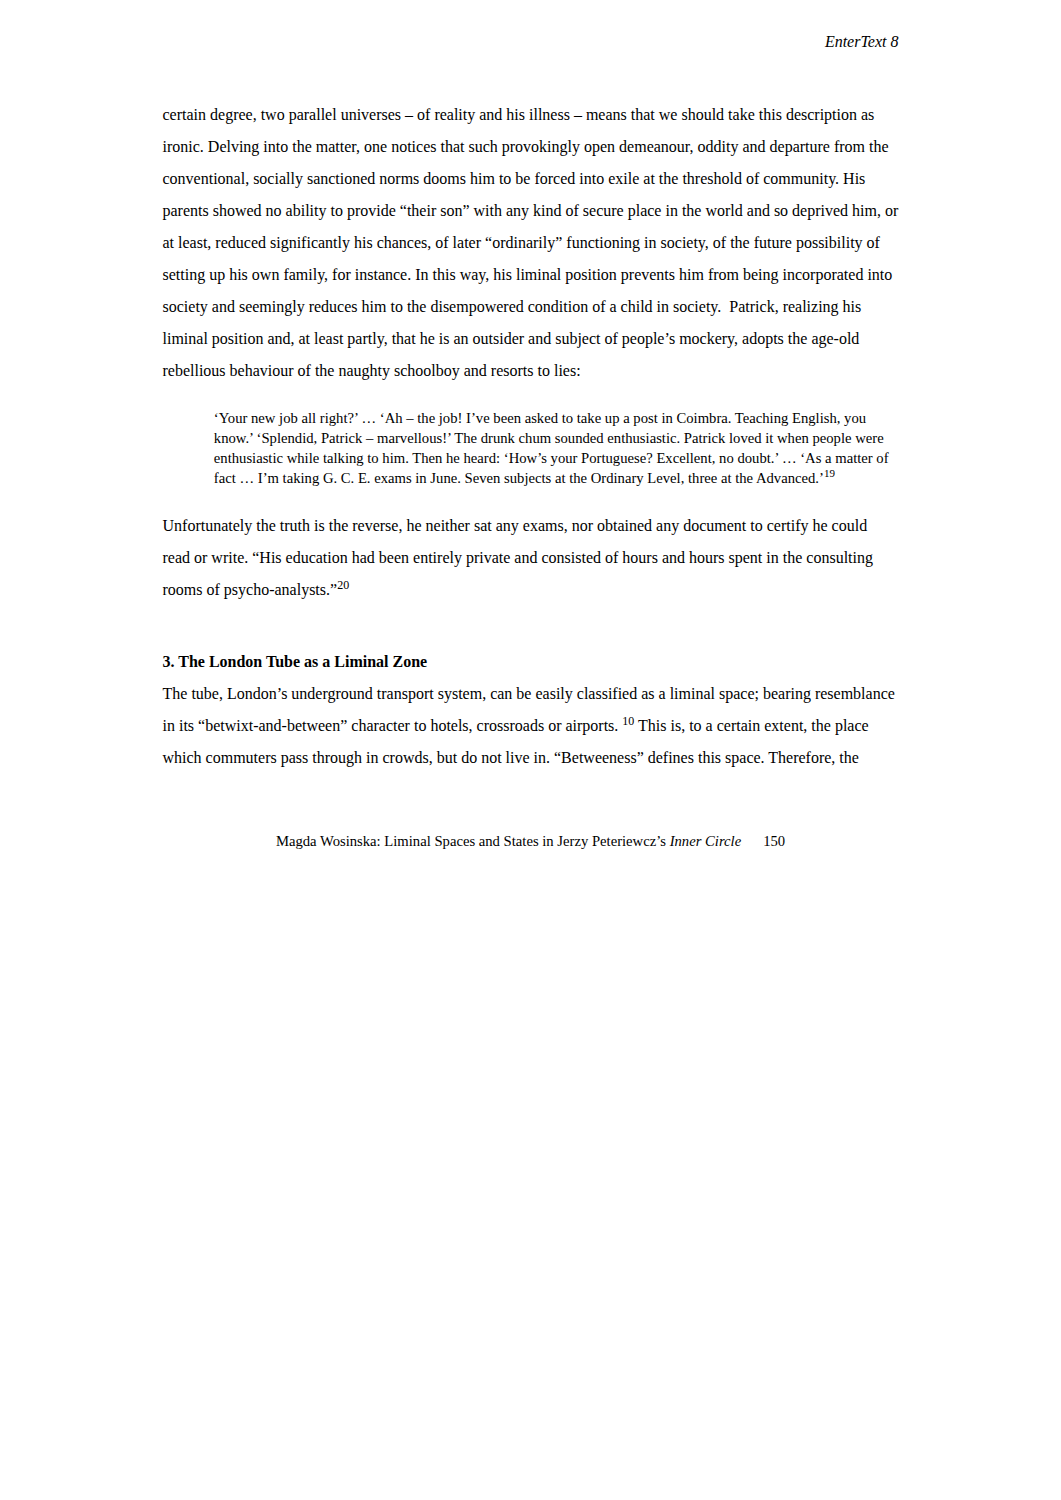EnterText 8
certain degree, two parallel universes – of reality and his illness – means that we should take this description as ironic. Delving into the matter, one notices that such provokingly open demeanour, oddity and departure from the conventional, socially sanctioned norms dooms him to be forced into exile at the threshold of community. His parents showed no ability to provide “their son” with any kind of secure place in the world and so deprived him, or at least, reduced significantly his chances, of later “ordinarily” functioning in society, of the future possibility of setting up his own family, for instance. In this way, his liminal position prevents him from being incorporated into society and seemingly reduces him to the disempowered condition of a child in society. Patrick, realizing his liminal position and, at least partly, that he is an outsider and subject of people’s mockery, adopts the age-old rebellious behaviour of the naughty schoolboy and resorts to lies:
‘Your new job all right?’ … ‘Ah – the job! I’ve been asked to take up a post in Coimbra. Teaching English, you know.’ ‘Splendid, Patrick – marvellous!’ The drunk chum sounded enthusiastic. Patrick loved it when people were enthusiastic while talking to him. Then he heard: ‘How’s your Portuguese? Excellent, no doubt.’ … ‘As a matter of fact … I’m taking G. C. E. exams in June. Seven subjects at the Ordinary Level, three at the Advanced.’19
Unfortunately the truth is the reverse, he neither sat any exams, nor obtained any document to certify he could read or write. “His education had been entirely private and consisted of hours and hours spent in the consulting rooms of psycho-analysts.”20
3. The London Tube as a Liminal Zone
The tube, London’s underground transport system, can be easily classified as a liminal space; bearing resemblance in its “betwixt-and-between” character to hotels, crossroads or airports. 10 This is, to a certain extent, the place which commuters pass through in crowds, but do not live in. “Betweeness” defines this space. Therefore, the
Magda Wosinska: Liminal Spaces and States in Jerzy Peteriewcz’s Inner Circle 150